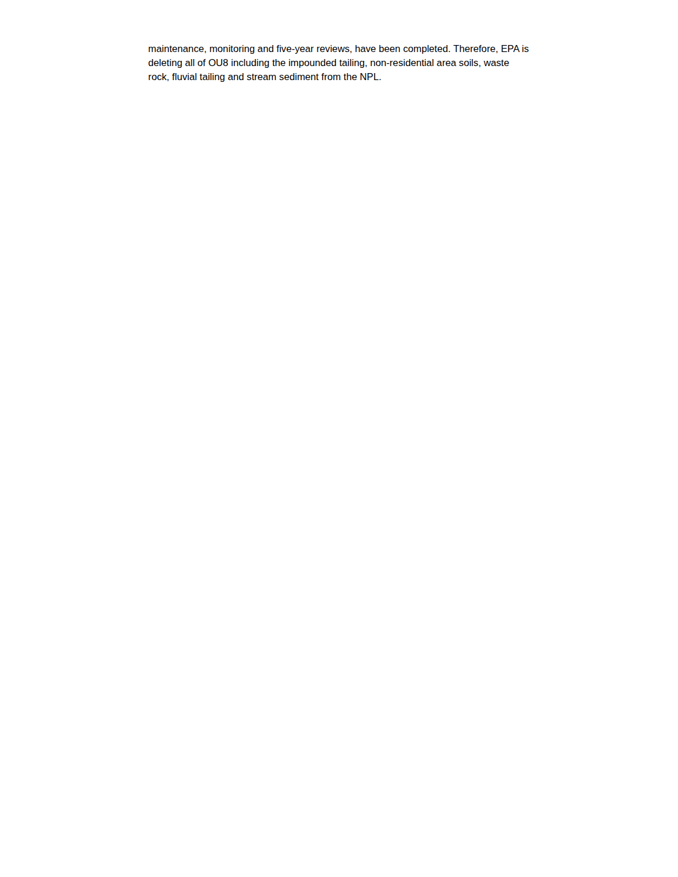maintenance, monitoring and five-year reviews, have been completed. Therefore, EPA is deleting all of OU8 including the impounded tailing, non-residential area soils, waste rock, fluvial tailing and stream sediment from the NPL.